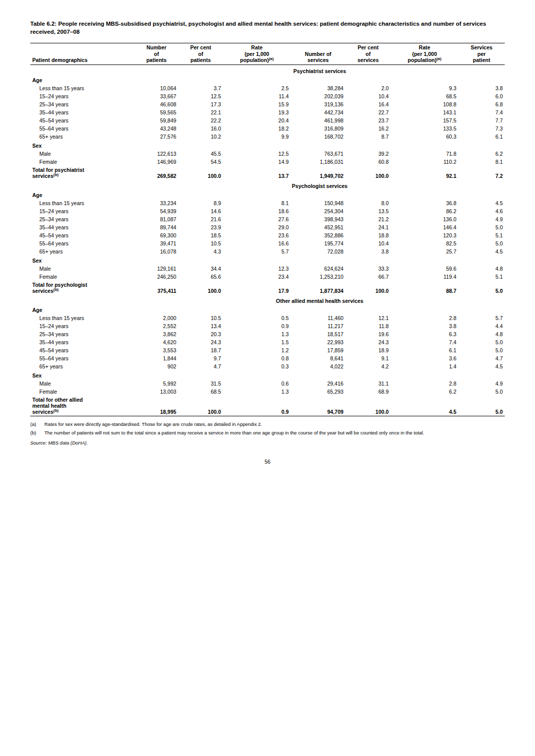Table 6.2: People receiving MBS-subsidised psychiatrist, psychologist and allied mental health services: patient demographic characteristics and number of services received, 2007–08
| Patient demographics | Number of patients | Per cent of patients | Rate (per 1,000 population) (a) | Number of services | Per cent of services | Rate (per 1,000 population) (a) | Services per patient |
| --- | --- | --- | --- | --- | --- | --- | --- |
| | Psychiatrist services |
| Age | |
| Less than 15 years | 10,064 | 3.7 | 2.5 | 38,284 | 2.0 | 9.3 | 3.8 |
| 15–24 years | 33,667 | 12.5 | 11.4 | 202,039 | 10.4 | 68.5 | 6.0 |
| 25–34 years | 46,608 | 17.3 | 15.9 | 319,136 | 16.4 | 108.8 | 6.8 |
| 35–44 years | 59,565 | 22.1 | 19.3 | 442,734 | 22.7 | 143.1 | 7.4 |
| 45–54 years | 59,849 | 22.2 | 20.4 | 461,998 | 23.7 | 157.5 | 7.7 |
| 55–64 years | 43,248 | 16.0 | 18.2 | 316,809 | 16.2 | 133.5 | 7.3 |
| 65+ years | 27,576 | 10.2 | 9.9 | 168,702 | 8.7 | 60.3 | 6.1 |
| Sex | |
| Male | 122,613 | 45.5 | 12.5 | 763,671 | 39.2 | 71.8 | 6.2 |
| Female | 146,969 | 54.5 | 14.9 | 1,186,031 | 60.8 | 110.2 | 8.1 |
| Total for psychiatrist services (b) | 269,582 | 100.0 | 13.7 | 1,949,702 | 100.0 | 92.1 | 7.2 |
| | Psychologist services |
| Age | |
| Less than 15 years | 33,234 | 8.9 | 8.1 | 150,948 | 8.0 | 36.8 | 4.5 |
| 15–24 years | 54,939 | 14.6 | 18.6 | 254,304 | 13.5 | 86.2 | 4.6 |
| 25–34 years | 81,087 | 21.6 | 27.6 | 398,943 | 21.2 | 136.0 | 4.9 |
| 35–44 years | 89,744 | 23.9 | 29.0 | 452,951 | 24.1 | 146.4 | 5.0 |
| 45–54 years | 69,300 | 18.5 | 23.6 | 352,886 | 18.8 | 120.3 | 5.1 |
| 55–64 years | 39,471 | 10.5 | 16.6 | 195,774 | 10.4 | 82.5 | 5.0 |
| 65+ years | 16,078 | 4.3 | 5.7 | 72,028 | 3.8 | 25.7 | 4.5 |
| Sex | |
| Male | 129,161 | 34.4 | 12.3 | 624,624 | 33.3 | 59.6 | 4.8 |
| Female | 246,250 | 65.6 | 23.4 | 1,253,210 | 66.7 | 119.4 | 5.1 |
| Total for psychologist services (b) | 375,411 | 100.0 | 17.9 | 1,877,834 | 100.0 | 88.7 | 5.0 |
| | Other allied mental health services |
| Age | |
| Less than 15 years | 2,000 | 10.5 | 0.5 | 11,460 | 12.1 | 2.8 | 5.7 |
| 15–24 years | 2,552 | 13.4 | 0.9 | 11,217 | 11.8 | 3.8 | 4.4 |
| 25–34 years | 3,862 | 20.3 | 1.3 | 18,517 | 19.6 | 6.3 | 4.8 |
| 35–44 years | 4,620 | 24.3 | 1.5 | 22,993 | 24.3 | 7.4 | 5.0 |
| 45–54 years | 3,553 | 18.7 | 1.2 | 17,859 | 18.9 | 6.1 | 5.0 |
| 55–64 years | 1,844 | 9.7 | 0.8 | 8,641 | 9.1 | 3.6 | 4.7 |
| 65+ years | 902 | 4.7 | 0.3 | 4,022 | 4.2 | 1.4 | 4.5 |
| Sex | |
| Male | 5,992 | 31.5 | 0.6 | 29,416 | 31.1 | 2.8 | 4.9 |
| Female | 13,003 | 68.5 | 1.3 | 65,293 | 68.9 | 6.2 | 5.0 |
| Total for other allied mental health services (b) | 18,995 | 100.0 | 0.9 | 94,709 | 100.0 | 4.5 | 5.0 |
(a) Rates for sex were directly age-standardised. Those for age are crude rates, as detailed in Appendix 2.
(b) The number of patients will not sum to the total since a patient may receive a service in more than one age group in the course of the year but will be counted only once in the total.
Source: MBS data (DoHA).
56